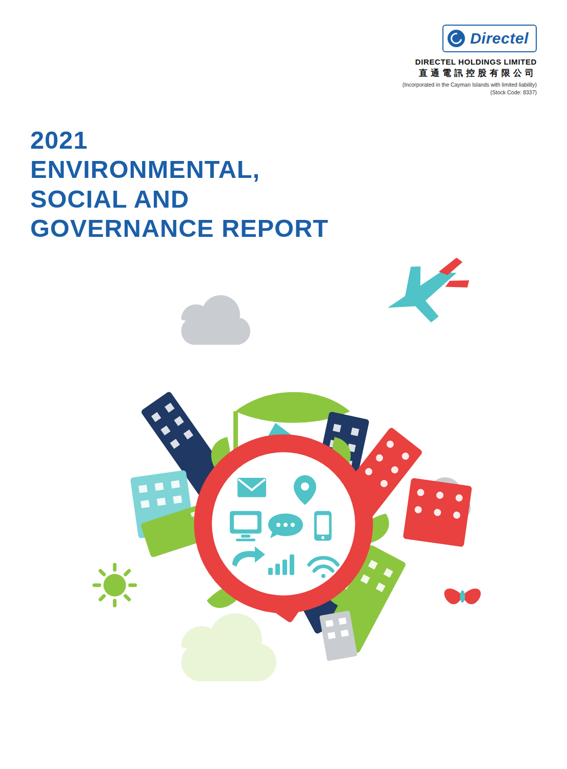Directel
DIRECTEL HOLDINGS LIMITED
直通電訊控股有限公司
(Incorporated in the Cayman Islands with limited liability)
(Stock Code: 8337)
2021
Environmental,
Social and
Governance Report
Cover illustration A stylised pinwheel of city buildings, leaves, clouds, an aeroplane, a sun and a butterfly radiating from a red circle containing communication icons: envelope, location pin, monitor, speech bubble, smartphone, arrow, Wi‑Fi and signal bars.
Cover artwork for the 2021 Environmental, Social and Governance Report of Directel Holdings Limited.